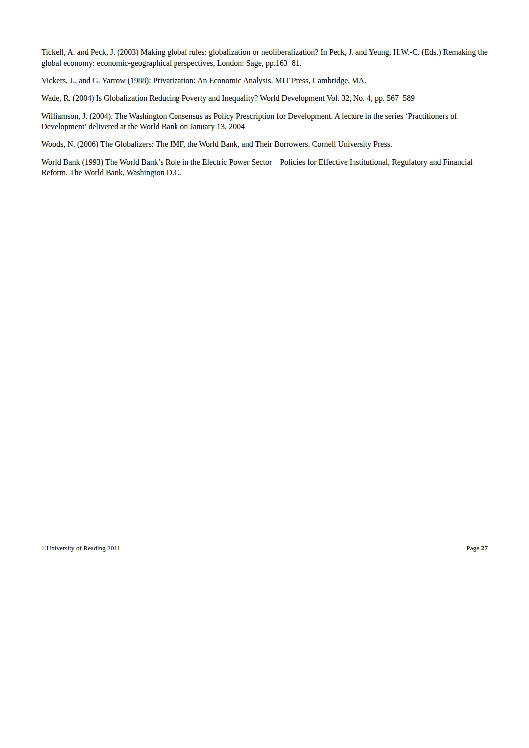Tickell, A. and Peck, J. (2003) Making global rules: globalization or neoliberalization? In Peck, J. and Yeung, H.W.-C. (Eds.) Remaking the global economy: economic-geographical perspectives, London: Sage, pp.163–81.
Vickers, J., and G. Yarrow (1988): Privatization: An Economic Analysis. MIT Press, Cambridge, MA.
Wade, R. (2004) Is Globalization Reducing Poverty and Inequality? World Development Vol. 32, No. 4, pp. 567–589
Williamson, J. (2004). The Washington Consensus as Policy Prescription for Development. A lecture in the series ‘Practitioners of Development’ delivered at the World Bank on January 13, 2004
Woods, N. (2006) The Globalizers: The IMF, the World Bank, and Their Borrowers. Cornell University Press.
World Bank (1993) The World Bank’s Role in the Electric Power Sector – Policies for Effective Institutional, Regulatory and Financial Reform. The World Bank, Washington D.C.
©University of Reading 2011 Page 27